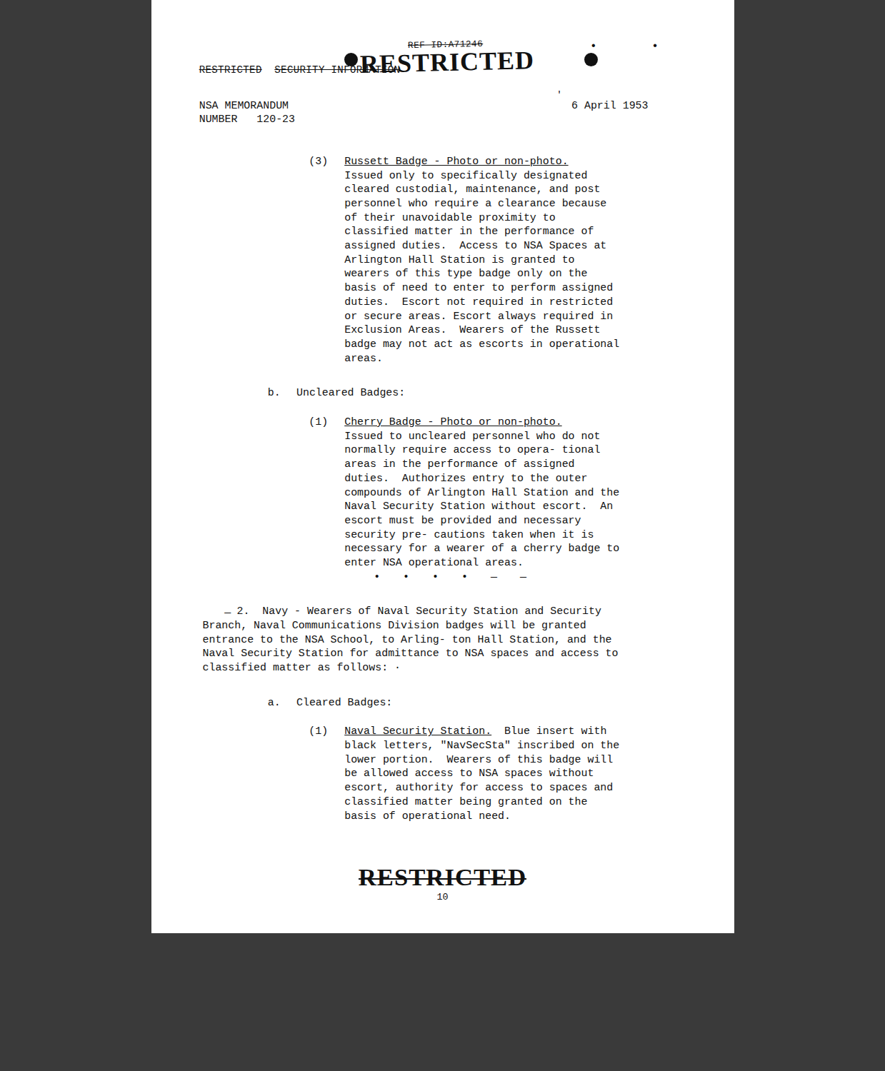REF ID:A71246
RESTRICTED
RESTRICTED SECURITY INFORMATION
• •
NSA MEMORANDUM NUMBER 120-23
6 April 1953
(3)
Russett Badge - Photo or non-photo.
Issued only to specifically designated cleared custodial, maintenance, and post personnel who require a clearance because of their unavoidable proximity to classified matter in the performance of assigned duties. Access to NSA Spaces at Arlington Hall Station is granted to wearers of this type badge only on the basis of need to enter to perform assigned duties. Escort not required in restricted or secure areas. Escort always required in Exclusion Areas. Wearers of the Russett badge may not act as escorts in operational areas.
b.
Uncleared Badges:
(1)
Cherry Badge - Photo or non-photo.
Issued to uncleared personnel who do not normally require access to opera- tional areas in the performance of assigned duties. Authorizes entry to the outer compounds of Arlington Hall Station and the Naval Security Station without escort. An escort must be provided and necessary security pre- cautions taken when it is necessary for a wearer of a cherry badge to enter NSA operational areas. • • • • — —
— 2. Navy - Wearers of Naval Security Station and Security Branch, Naval Communications Division badges will be granted entrance to the NSA School, to Arling- ton Hall Station, and the Naval Security Station for admittance to NSA spaces and access to classified matter as follows: ·
a.
Cleared Badges:
(1)
Naval Security Station. Blue insert with black letters, "NavSecSta" inscribed on the lower portion. Wearers of this badge will be allowed access to NSA spaces without escort, authority for access to spaces and classified matter being granted on the basis of operational need.
RESTRICTED
10